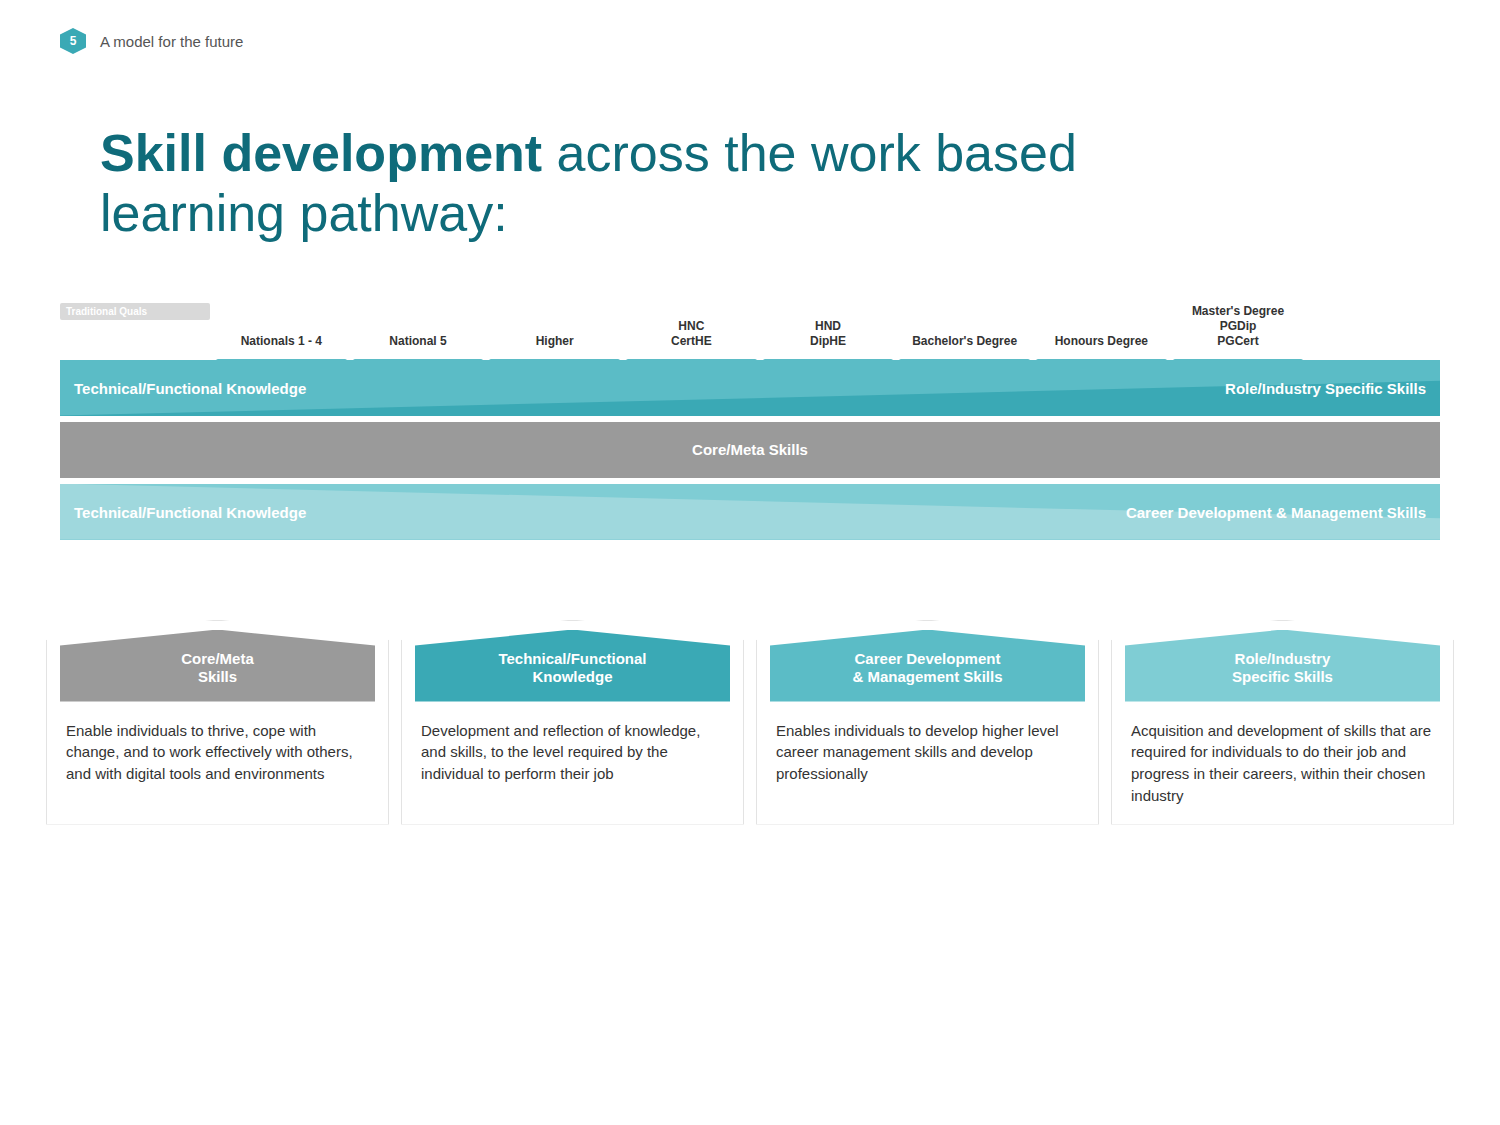5
A model for the future
Skill development across the work based
learning pathway:
Nationals 1 - 4
National 5
Higher
HNC
CertHE
HND
DipHE
Bachelor's Degree
Honours Degree
Master's Degree
PGDip
PGCert
SCQF
1 - 4
5
6
7
8
9
10
11
Education Phases
S1 - S4
Senior Phase
Post-School
Traditional Quals
Technical/Functional Knowledge Role/Industry Specific Skills
Core/Meta Skills
Technical/Functional Knowledge Career Development & Management Skills
Core/Meta
Skills
Enable individuals to thrive, cope with change, and to work effectively with others, and with digital tools and environments
Technical/Functional
Knowledge
Development and reflection of knowledge, and skills, to the level required by the individual to perform their job
Career Development
& Management Skills
Enables individuals to develop higher level career management skills and develop professionally
Role/Industry
Specific Skills
Acquisition and development of skills that are required for individuals to do their job and progress in their careers, within their chosen industry